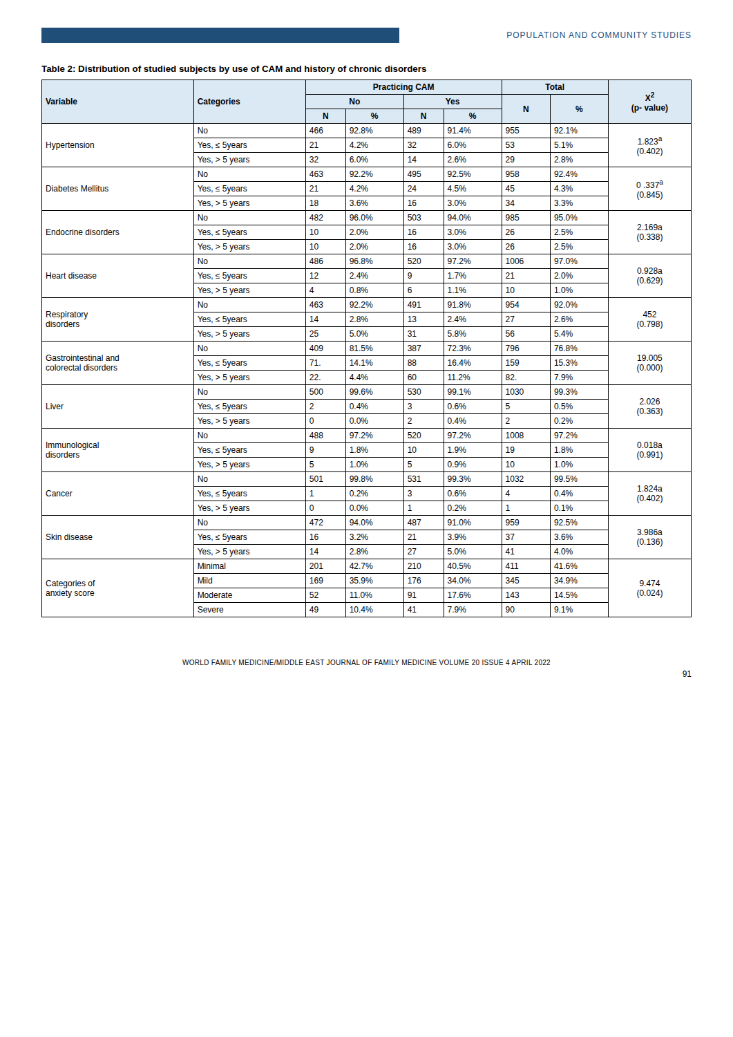POPULATION AND COMMUNITY STUDIES
Table 2: Distribution of studied subjects by use of CAM and history of chronic disorders
| Variable | Categories | Practicing CAM | Total | X 2 (p- value) |
| --- | --- | --- | --- | --- |
| No | Yes | N | % |
| N | % | N | % |
| Hypertension | No | 466 | 92.8% | 489 | 91.4% | 955 | 92.1% | 1.823 a (0.402) |
| Yes, ≤ 5years | 21 | 4.2% | 32 | 6.0% | 53 | 5.1% |
| Yes, > 5 years | 32 | 6.0% | 14 | 2.6% | 29 | 2.8% |
| Diabetes Mellitus | No | 463 | 92.2% | 495 | 92.5% | 958 | 92.4% | 0 .337 a (0.845) |
| Yes, ≤ 5years | 21 | 4.2% | 24 | 4.5% | 45 | 4.3% |
| Yes, > 5 years | 18 | 3.6% | 16 | 3.0% | 34 | 3.3% |
| Endocrine disorders | No | 482 | 96.0% | 503 | 94.0% | 985 | 95.0% | 2.169a (0.338) |
| Yes, ≤ 5years | 10 | 2.0% | 16 | 3.0% | 26 | 2.5% |
| Yes, > 5 years | 10 | 2.0% | 16 | 3.0% | 26 | 2.5% |
| Heart disease | No | 486 | 96.8% | 520 | 97.2% | 1006 | 97.0% | 0.928a (0.629) |
| Yes, ≤ 5years | 12 | 2.4% | 9 | 1.7% | 21 | 2.0% |
| Yes, > 5 years | 4 | 0.8% | 6 | 1.1% | 10 | 1.0% |
| Respiratory disorders | No | 463 | 92.2% | 491 | 91.8% | 954 | 92.0% | 452 (0.798) |
| Yes, ≤ 5years | 14 | 2.8% | 13 | 2.4% | 27 | 2.6% |
| Yes, > 5 years | 25 | 5.0% | 31 | 5.8% | 56 | 5.4% |
| Gastrointestinal and colorectal disorders | No | 409 | 81.5% | 387 | 72.3% | 796 | 76.8% | 19.005 (0.000) |
| Yes, ≤ 5years | 71. | 14.1% | 88 | 16.4% | 159 | 15.3% |
| Yes, > 5 years | 22. | 4.4% | 60 | 11.2% | 82. | 7.9% |
| Liver | No | 500 | 99.6% | 530 | 99.1% | 1030 | 99.3% | 2.026 (0.363) |
| Yes, ≤ 5years | 2 | 0.4% | 3 | 0.6% | 5 | 0.5% |
| Yes, > 5 years | 0 | 0.0% | 2 | 0.4% | 2 | 0.2% |
| Immunological disorders | No | 488 | 97.2% | 520 | 97.2% | 1008 | 97.2% | 0.018a (0.991) |
| Yes, ≤ 5years | 9 | 1.8% | 10 | 1.9% | 19 | 1.8% |
| Yes, > 5 years | 5 | 1.0% | 5 | 0.9% | 10 | 1.0% |
| Cancer | No | 501 | 99.8% | 531 | 99.3% | 1032 | 99.5% | 1.824a (0.402) |
| Yes, ≤ 5years | 1 | 0.2% | 3 | 0.6% | 4 | 0.4% |
| Yes, > 5 years | 0 | 0.0% | 1 | 0.2% | 1 | 0.1% |
| Skin disease | No | 472 | 94.0% | 487 | 91.0% | 959 | 92.5% | 3.986a (0.136) |
| Yes, ≤ 5years | 16 | 3.2% | 21 | 3.9% | 37 | 3.6% |
| Yes, > 5 years | 14 | 2.8% | 27 | 5.0% | 41 | 4.0% |
| Categories of anxiety score | Minimal | 201 | 42.7% | 210 | 40.5% | 411 | 41.6% | 9.474 (0.024) |
| Mild | 169 | 35.9% | 176 | 34.0% | 345 | 34.9% |
| Moderate | 52 | 11.0% | 91 | 17.6% | 143 | 14.5% |
| Severe | 49 | 10.4% | 41 | 7.9% | 90 | 9.1% |
WORLD FAMILY MEDICINE/MIDDLE EAST JOURNAL OF FAMILY MEDICINE VOLUME 20 ISSUE 4 APRIL 2022
91